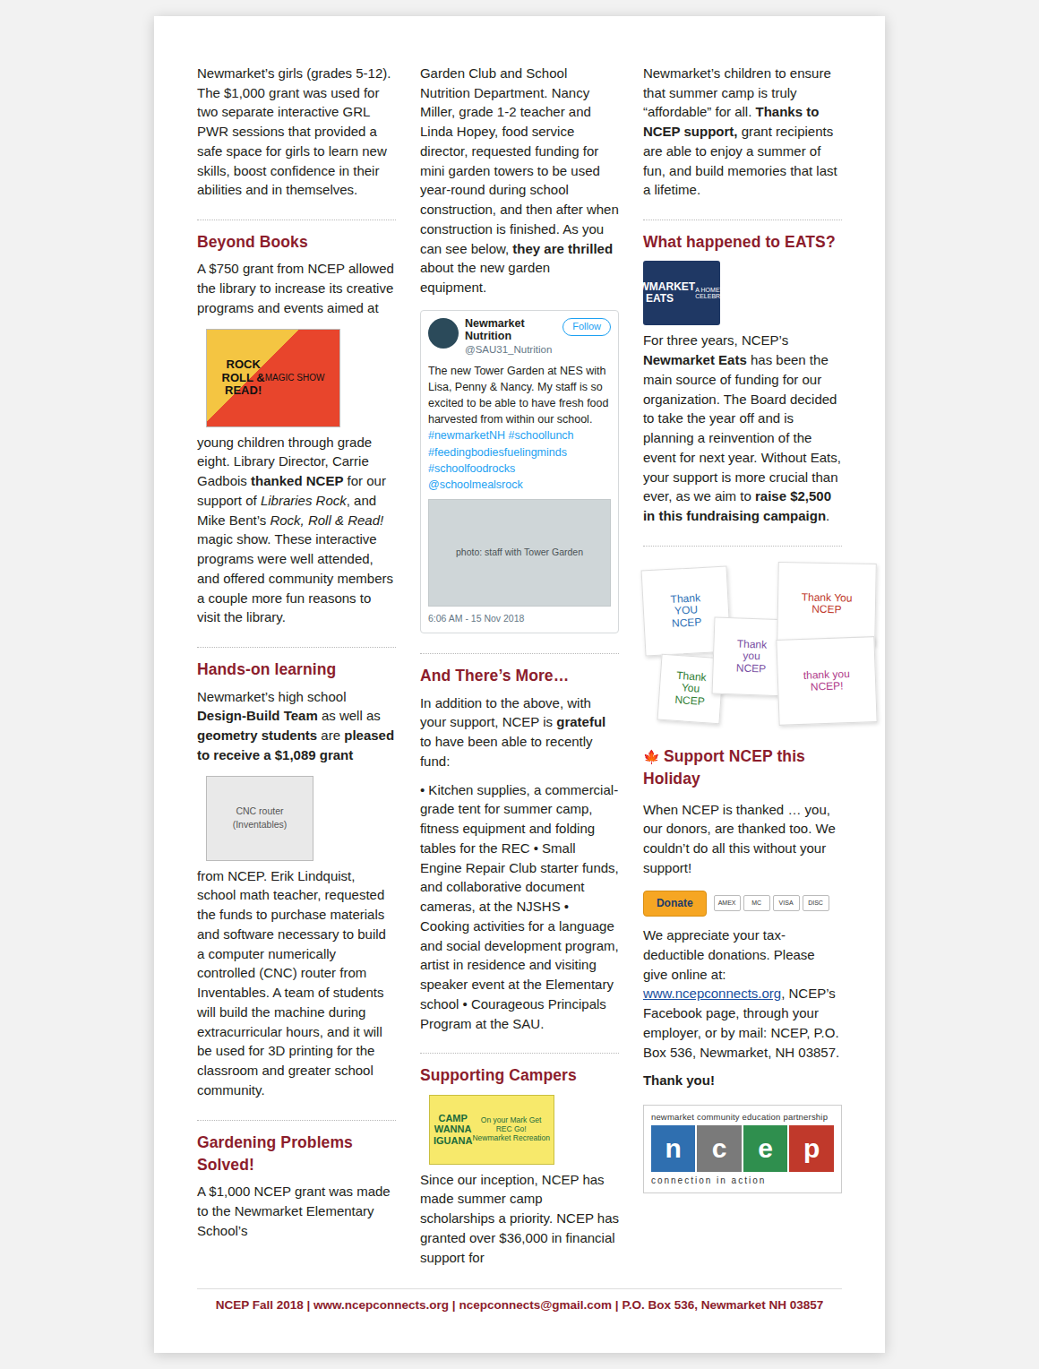Newmarket’s girls (grades 5-12). The $1,000 grant was used for two separate interactive GRL PWR sessions that provided a safe space for girls to learn new skills, boost confidence in their abilities and in themselves.
Beyond Books
A $750 grant from NCEP allowed the library to increase its creative programs and events aimed at
ROCK
ROLL &
READ!
MAGIC SHOW
young children through grade eight. Library Director, Carrie Gadbois thanked NCEP for our support of Libraries Rock, and Mike Bent’s Rock, Roll & Read! magic show. These interactive programs were well attended, and offered community members a couple more fun reasons to visit the library.
Hands-on learning
Newmarket’s high school Design-Build Team as well as geometry students are pleased to receive a $1,089 grant
CNC router
(Inventables)
from NCEP. Erik Lindquist, school math teacher, requested the funds to purchase materials and software necessary to build a computer numerically controlled (CNC) router from Inventables. A team of students will build the machine during extracurricular hours, and it will be used for 3D printing for the classroom and greater school community.
Gardening Problems Solved!
A $1,000 NCEP grant was made to the Newmarket Elementary School’s
Garden Club and School Nutrition Department. Nancy Miller, grade 1-2 teacher and Linda Hopey, food service director, requested funding for mini garden towers to be used year-round during school construction, and then after when construction is finished. As you can see below, they are thrilled about the new garden equipment.
Newmarket Nutrition
@SAU31_Nutrition
Follow
The new Tower Garden at NES with Lisa, Penny & Nancy. My staff is so excited to be able to have fresh food harvested from within our school. #newmarketNH #schoollunch #feedingbodiesfuelingminds #schoolfoodrocks @schoolmealsrock
photo: staff with Tower Garden
6:06 AM - 15 Nov 2018
And There’s More…
In addition to the above, with your support, NCEP is grateful to have been able to recently fund:
• Kitchen supplies, a commercial-grade tent for summer camp, fitness equipment and folding tables for the REC • Small Engine Repair Club starter funds, and collaborative document cameras, at the NJSHS • Cooking activities for a language and social development program, artist in residence and visiting speaker event at the Elementary school • Courageous Principals Program at the SAU.
Supporting Campers
CAMP
WANNA
IGUANA
On your Mark Get REC Go!
Newmarket Recreation
Since our inception, NCEP has made summer camp scholarships a priority. NCEP has granted over $36,000 in financial support for
Newmarket’s children to ensure that summer camp is truly “affordable” for all. Thanks to NCEP support, grant recipients are able to enjoy a summer of fun, and build memories that last a lifetime.
What happened to EATS?
NEWMARKET
EATS
A HOMETOWN CELEBRATION
For three years, NCEP’s Newmarket Eats has been the main source of funding for our organization. The Board decided to take the year off and is planning a reinvention of the event for next year. Without Eats, your support is more crucial than ever, as we aim to raise $2,500 in this fundraising campaign.
Thank
YOU
NCEP
Thank
You
NCEP
Thank
you
NCEP
Thank You
NCEP
thank you
NCEP!
🍁Support NCEP this Holiday
When NCEP is thanked … you, our donors, are thanked too. We couldn’t do all this without your support!
Donate
AMEX
MC
VISA
DISC
We appreciate your tax-deductible donations. Please give online at: www.ncepconnects.org, NCEP’s Facebook page, through your employer, or by mail: NCEP, P.O. Box 536, Newmarket, NH 03857.
Thank you!
newmarket community education partnership
n
c
e
p
connection in action
NCEP Fall 2018 | www.ncepconnects.org | ncepconnects@gmail.com | P.O. Box 536, Newmarket NH 03857